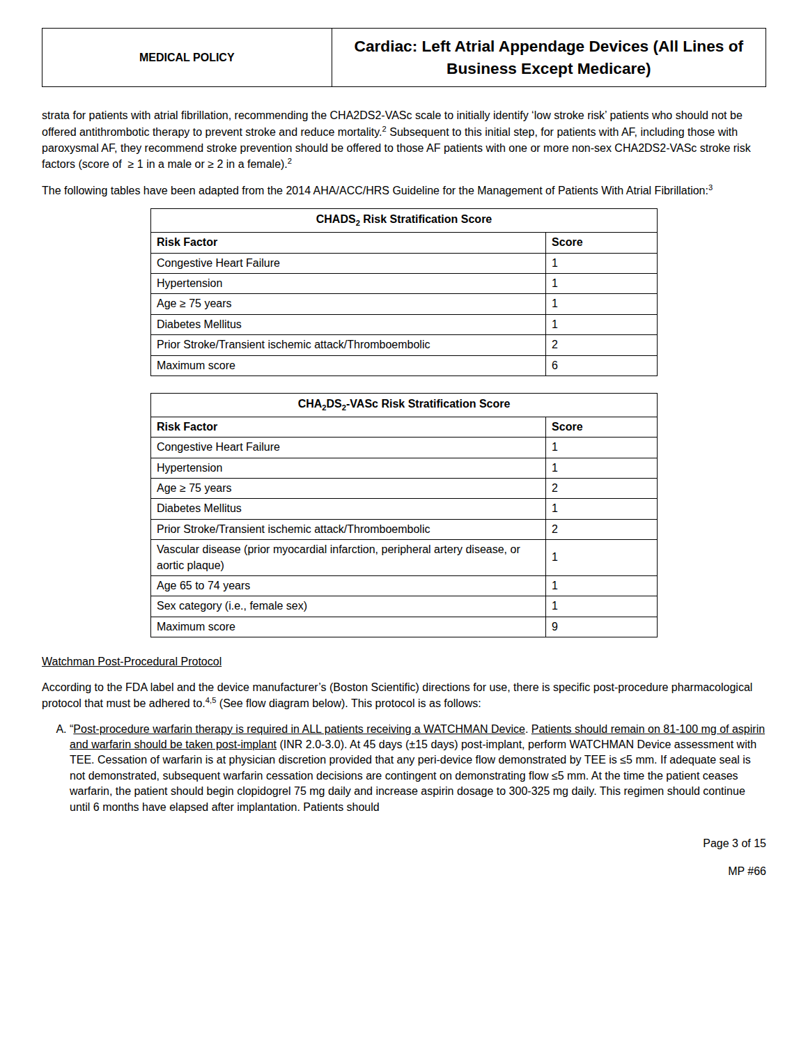| MEDICAL POLICY | Cardiac: Left Atrial Appendage Devices (All Lines of Business Except Medicare) |
strata for patients with atrial fibrillation, recommending the CHA2DS2-VASc scale to initially identify ‘low stroke risk’ patients who should not be offered antithrombotic therapy to prevent stroke and reduce mortality.2 Subsequent to this initial step, for patients with AF, including those with paroxysmal AF, they recommend stroke prevention should be offered to those AF patients with one or more non-sex CHA2DS2-VASc stroke risk factors (score of ≥ 1 in a male or ≥ 2 in a female).2
The following tables have been adapted from the 2014 AHA/ACC/HRS Guideline for the Management of Patients With Atrial Fibrillation:3
CHADS 2 Risk Stratification Score
| Risk Factor | Score |
| --- | --- |
| Congestive Heart Failure | 1 |
| Hypertension | 1 |
| Age ≥ 75 years | 1 |
| Diabetes Mellitus | 1 |
| Prior Stroke/Transient ischemic attack/Thromboembolic | 2 |
| Maximum score | 6 |
CHA 2 DS 2 -VASc Risk Stratification Score
| Risk Factor | Score |
| --- | --- |
| Congestive Heart Failure | 1 |
| Hypertension | 1 |
| Age ≥ 75 years | 2 |
| Diabetes Mellitus | 1 |
| Prior Stroke/Transient ischemic attack/Thromboembolic | 2 |
| Vascular disease (prior myocardial infarction, peripheral artery disease, or aortic plaque) | 1 |
| Age 65 to 74 years | 1 |
| Sex category (i.e., female sex) | 1 |
| Maximum score | 9 |
Watchman Post-Procedural Protocol
According to the FDA label and the device manufacturer’s (Boston Scientific) directions for use, there is specific post-procedure pharmacological protocol that must be adhered to.4,5 (See flow diagram below). This protocol is as follows:
“Post-procedure warfarin therapy is required in ALL patients receiving a WATCHMAN Device. Patients should remain on 81-100 mg of aspirin and warfarin should be taken post-implant (INR 2.0-3.0). At 45 days (±15 days) post-implant, perform WATCHMAN Device assessment with TEE. Cessation of warfarin is at physician discretion provided that any peri-device flow demonstrated by TEE is ≤5 mm. If adequate seal is not demonstrated, subsequent warfarin cessation decisions are contingent on demonstrating flow ≤5 mm. At the time the patient ceases warfarin, the patient should begin clopidogrel 75 mg daily and increase aspirin dosage to 300-325 mg daily. This regimen should continue until 6 months have elapsed after implantation. Patients should
Page 3 of 15
MP #66